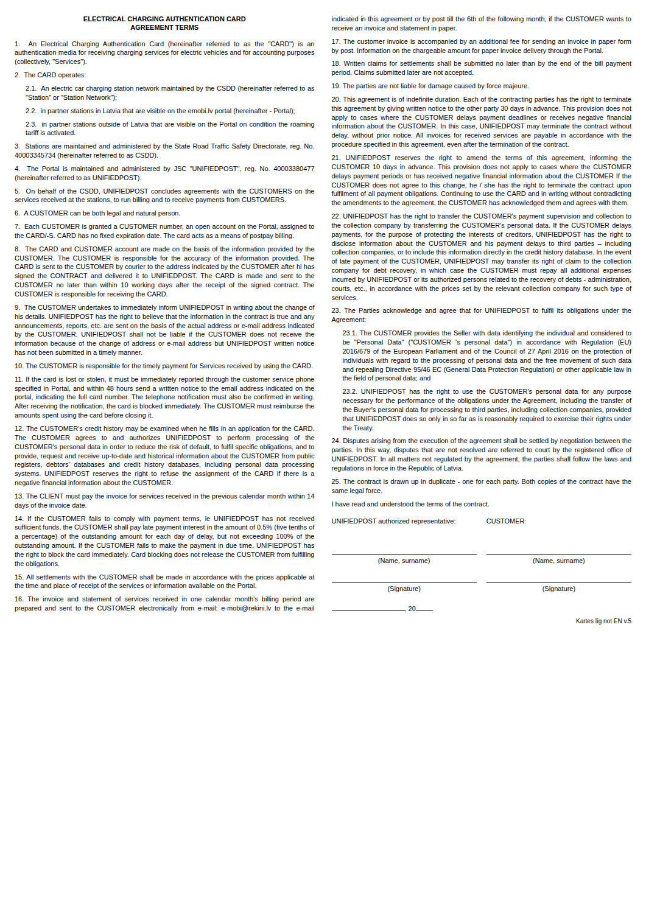Electrical Charging Authentication Card
Agreement Terms
1. An Electrical Charging Authentication Card (hereinafter referred to as the "CARD") is an authentication media for receiving charging services for electric vehicles and for accounting purposes (collectively, "Services").
2. The CARD operates:
2.1. An electric car charging station network maintained by the CSDD (hereinafter referred to as "Station" or "Station Network");
2.2. in partner stations in Latvia that are visible on the emobi.lv portal (hereinafter - Portal);
2.3. in partner stations outside of Latvia that are visible on the Portal on condition the roaming tariff is activated.
3. Stations are maintained and administered by the State Road Traffic Safety Directorate, reg. No. 40003345734 (hereinafter referred to as CSDD).
4. The Portal is maintained and administered by JSC "UNIFIEDPOST", reg. No. 40003380477 (hereinafter referred to as UNIFIEDPOST).
5. On behalf of the CSDD, UNIFIEDPOST concludes agreements with the CUSTOMERS on the services received at the stations, to run billing and to receive payments from CUSTOMERS.
6. A CUSTOMER can be both legal and natural person.
7. Each CUSTOMER is granted a CUSTOMER number, an open account on the Portal, assigned to the CARD/-S. CARD has no fixed expiration date. The card acts as a means of postpay billing.
8. The CARD and CUSTOMER account are made on the basis of the information provided by the CUSTOMER. The CUSTOMER is responsible for the accuracy of the information provided. The CARD is sent to the CUSTOMER by courier to the address indicated by the CUSTOMER after hi has signed the CONTRACT and delivered it to UNIFIEDPOST. The CARD is made and sent to the CUSTOMER no later than within 10 working days after the receipt of the signed contract. The CUSTOMER is responsible for receiving the CARD.
9. The CUSTOMER undertakes to immediately inform UNIFIEDPOST in writing about the change of his details. UNIFIEDPOST has the right to believe that the information in the contract is true and any announcements, reports, etc. are sent on the basis of the actual address or e-mail address indicated by the CUSTOMER. UNIFIEDPOST shall not be liable if the CUSTOMER does not receive the information because of the change of address or e-mail address but UNIFIEDPOST written notice has not been submitted in a timely manner.
10. The CUSTOMER is responsible for the timely payment for Services received by using the CARD.
11. If the card is lost or stolen, it must be immediately reported through the customer service phone specified in Portal, and within 48 hours send a written notice to the email address indicated on the portal, indicating the full card number. The telephone notification must also be confirmed in writing. After receiving the notification, the card is blocked immediately. The CUSTOMER must reimburse the amounts spent using the card before closing it.
12. The CUSTOMER's credit history may be examined when he fills in an application for the CARD. The CUSTOMER agrees to and authorizes UNIFIEDPOST to perform processing of the CUSTOMER's personal data in order to reduce the risk of default, to fulfil specific obligations, and to provide, request and receive up-to-date and historical information about the CUSTOMER from public registers, debtors' databases and credit history databases, including personal data processing systems. UNIFIEDPOST reserves the right to refuse the assignment of the CARD if there is a negative financial information about the CUSTOMER.
13. The CLIENT must pay the invoice for services received in the previous calendar month within 14 days of the invoice date.
14. If the CUSTOMER fails to comply with payment terms, ie UNIFIEDPOST has not received sufficient funds, the CUSTOMER shall pay late payment interest in the amount of 0.5% (five tenths of a percentage) of the outstanding amount for each day of delay, but not exceeding 100% of the outstanding amount. If the CUSTOMER fails to make the payment in due time, UNIFIEDPOST has the right to block the card immediately. Card blocking does not release the CUSTOMER from fulfilling the obligations.
15. All settlements with the CUSTOMER shall be made in accordance with the prices applicable at the time and place of receipt of the services or information available on the Portal.
16. The invoice and statement of services received in one calendar month's billing period are prepared and sent to the CUSTOMER electronically from e-mail: e-mobi@rekini.lv to the e-mail indicated in this agreement or by post till the 6th of the following month, if the CUSTOMER wants to receive an invoice and statement in paper.
17. The customer invoice is accompanied by an additional fee for sending an invoice in paper form by post. Information on the chargeable amount for paper invoice delivery through the Portal.
18. Written claims for settlements shall be submitted no later than by the end of the bill payment period. Claims submitted later are not accepted.
19. The parties are not liable for damage caused by force majeure.
20. This agreement is of indefinite duration. Each of the contracting parties has the right to terminate this agreement by giving written notice to the other party 30 days in advance. This provision does not apply to cases where the CUSTOMER delays payment deadlines or receives negative financial information about the CUSTOMER. In this case, UNIFIEDPOST may terminate the contract without delay, without prior notice. All invoices for received services are payable in accordance with the procedure specified in this agreement, even after the termination of the contract.
21. UNIFIEDPOST reserves the right to amend the terms of this agreement, informing the CUSTOMER 10 days in advance. This provision does not apply to cases where the CUSTOMER delays payment periods or has received negative financial information about the CUSTOMER If the CUSTOMER does not agree to this change, he / she has the right to terminate the contract upon fulfilment of all payment obligations. Continuing to use the CARD and in writing without contradicting the amendments to the agreement, the CUSTOMER has acknowledged them and agrees with them.
22. UNIFIEDPOST has the right to transfer the CUSTOMER's payment supervision and collection to the collection company by transferring the CUSTOMER's personal data. If the CUSTOMER delays payments, for the purpose of protecting the interests of creditors, UNIFIEDPOST has the right to disclose information about the CUSTOMER and his payment delays to third parties – including collection companies, or to include this information directly in the credit history database. In the event of late payment of the CUSTOMER, UNIFIEDPOST may transfer its right of claim to the collection company for debt recovery, in which case the CUSTOMER must repay all additional expenses incurred by UNIFIEDPOST or its authorized persons related to the recovery of debts - administration, courts, etc., in accordance with the prices set by the relevant collection company for such type of services.
23. The Parties acknowledge and agree that for UNIFIEDPOST to fulfil its obligations under the Agreement:
23.1. The CUSTOMER provides the Seller with data identifying the individual and considered to be "Personal Data" ("CUSTOMER 's personal data") in accordance with Regulation (EU) 2016/679 of the European Parliament and of the Council of 27 April 2016 on the protection of individuals with regard to the processing of personal data and the free movement of such data and repealing Directive 95/46 EC (General Data Protection Regulation) or other applicable law in the field of personal data; and
23.2. UNIFIEDPOST has the right to use the CUSTOMER's personal data for any purpose necessary for the performance of the obligations under the Agreement, including the transfer of the Buyer's personal data for processing to third parties, including collection companies, provided that UNIFIEDPOST does so only in so far as is reasonably required to exercise their rights under the Treaty.
24. Disputes arising from the execution of the agreement shall be settled by negotiation between the parties. In this way, disputes that are not resolved are referred to court by the registered office of UNIFIEDPOST. In all matters not regulated by the agreement, the parties shall follow the laws and regulations in force in the Republic of Latvia.
25. The contract is drawn up in duplicate - one for each party. Both copies of the contract have the same legal force.
I have read and understood the terms of the contract.
UNIFIEDPOST authorized representative:
CUSTOMER:
(Name, surname)
(Name, surname)
(Signature)
(Signature)
, 20
Kartes līg not EN v.5